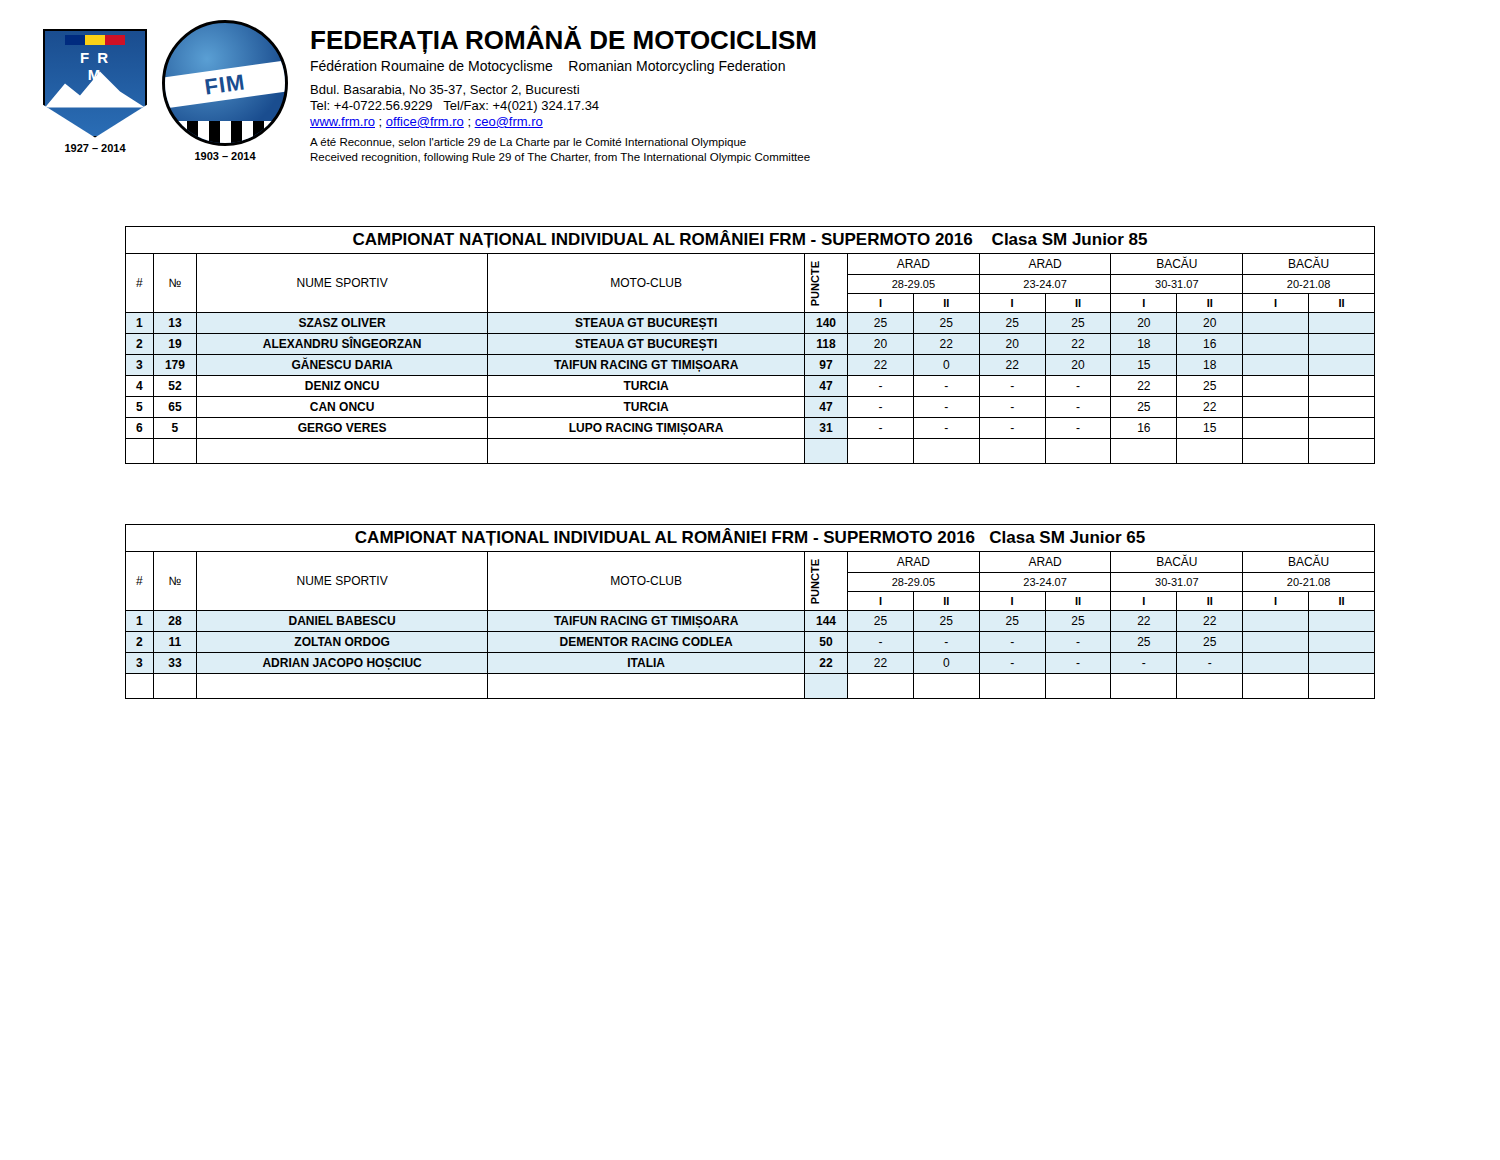F R M
1927 – 2014
FIM
1903 – 2014
FEDERAȚIA ROMÂNĂ DE MOTOCICLISM
Fédération Roumaine de Motocyclisme Romanian Motorcycling Federation
Bdul. Basarabia, No 35-37, Sector 2, Bucuresti
Tel: +4-0722.56.9229 Tel/Fax: +4(021) 324.17.34
www.frm.ro ; office@frm.ro ; ceo@frm.ro
A été Reconnue, selon l'article 29 de La Charte par le Comité International Olympique
Received recognition, following Rule 29 of The Charter, from The International Olympic Committee
| CAMPIONAT NAȚIONAL INDIVIDUAL AL ROMÂNIEI FRM - SUPERMOTO 2016 Clasa SM Junior 85 |
| --- |
| # | № | NUME SPORTIV | MOTO-CLUB | PUNCTE | ARAD | ARAD | BACĂU | BACĂU |
| 28-29.05 | 23-24.07 | 30-31.07 | 20-21.08 |
| I | II | I | II | I | II | I | II |
| 1 | 13 | SZASZ OLIVER | STEAUA GT BUCUREȘTI | 140 | 25 | 25 | 25 | 25 | 20 | 20 | | |
| 2 | 19 | ALEXANDRU SÎNGEORZAN | STEAUA GT BUCUREȘTI | 118 | 20 | 22 | 20 | 22 | 18 | 16 | | |
| 3 | 179 | GĂNESCU DARIA | TAIFUN RACING GT TIMIȘOARA | 97 | 22 | 0 | 22 | 20 | 15 | 18 | | |
| 4 | 52 | DENIZ ONCU | TURCIA | 47 | - | - | - | - | 22 | 25 | | |
| 5 | 65 | CAN ONCU | TURCIA | 47 | - | - | - | - | 25 | 22 | | |
| 6 | 5 | GERGO VERES | LUPO RACING TIMIȘOARA | 31 | - | - | - | - | 16 | 15 | | |
| CAMPIONAT NAȚIONAL INDIVIDUAL AL ROMÂNIEI FRM - SUPERMOTO 2016 Clasa SM Junior 65 |
| --- |
| # | № | NUME SPORTIV | MOTO-CLUB | PUNCTE | ARAD | ARAD | BACĂU | BACĂU |
| 28-29.05 | 23-24.07 | 30-31.07 | 20-21.08 |
| I | II | I | II | I | II | I | II |
| 1 | 28 | DANIEL BABESCU | TAIFUN RACING GT TIMIȘOARA | 144 | 25 | 25 | 25 | 25 | 22 | 22 | | |
| 2 | 11 | ZOLTAN ORDOG | DEMENTOR RACING CODLEA | 50 | - | - | - | - | 25 | 25 | | |
| 3 | 33 | ADRIAN JACOPO HOȘCIUC | ITALIA | 22 | 22 | 0 | - | - | - | - | | |